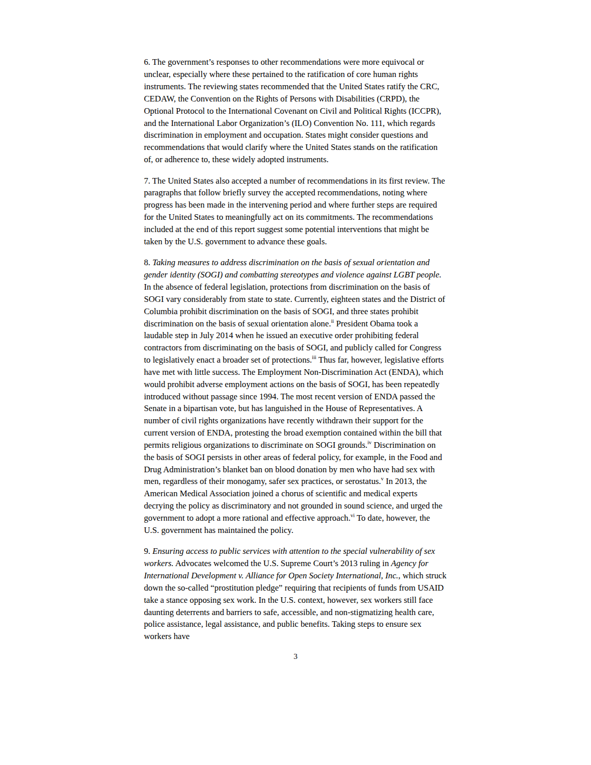6. The government’s responses to other recommendations were more equivocal or unclear, especially where these pertained to the ratification of core human rights instruments. The reviewing states recommended that the United States ratify the CRC, CEDAW, the Convention on the Rights of Persons with Disabilities (CRPD), the Optional Protocol to the International Covenant on Civil and Political Rights (ICCPR), and the International Labor Organization’s (ILO) Convention No. 111, which regards discrimination in employment and occupation. States might consider questions and recommendations that would clarify where the United States stands on the ratification of, or adherence to, these widely adopted instruments.
7. The United States also accepted a number of recommendations in its first review. The paragraphs that follow briefly survey the accepted recommendations, noting where progress has been made in the intervening period and where further steps are required for the United States to meaningfully act on its commitments. The recommendations included at the end of this report suggest some potential interventions that might be taken by the U.S. government to advance these goals.
8. Taking measures to address discrimination on the basis of sexual orientation and gender identity (SOGI) and combatting stereotypes and violence against LGBT people. In the absence of federal legislation, protections from discrimination on the basis of SOGI vary considerably from state to state. Currently, eighteen states and the District of Columbia prohibit discrimination on the basis of SOGI, and three states prohibit discrimination on the basis of sexual orientation alone.ii President Obama took a laudable step in July 2014 when he issued an executive order prohibiting federal contractors from discriminating on the basis of SOGI, and publicly called for Congress to legislatively enact a broader set of protections.iii Thus far, however, legislative efforts have met with little success. The Employment Non-Discrimination Act (ENDA), which would prohibit adverse employment actions on the basis of SOGI, has been repeatedly introduced without passage since 1994. The most recent version of ENDA passed the Senate in a bipartisan vote, but has languished in the House of Representatives. A number of civil rights organizations have recently withdrawn their support for the current version of ENDA, protesting the broad exemption contained within the bill that permits religious organizations to discriminate on SOGI grounds.iv Discrimination on the basis of SOGI persists in other areas of federal policy, for example, in the Food and Drug Administration’s blanket ban on blood donation by men who have had sex with men, regardless of their monogamy, safer sex practices, or serostatus.v In 2013, the American Medical Association joined a chorus of scientific and medical experts decrying the policy as discriminatory and not grounded in sound science, and urged the government to adopt a more rational and effective approach.vi To date, however, the U.S. government has maintained the policy.
9. Ensuring access to public services with attention to the special vulnerability of sex workers. Advocates welcomed the U.S. Supreme Court’s 2013 ruling in Agency for International Development v. Alliance for Open Society International, Inc., which struck down the so-called “prostitution pledge” requiring that recipients of funds from USAID take a stance opposing sex work. In the U.S. context, however, sex workers still face daunting deterrents and barriers to safe, accessible, and non-stigmatizing health care, police assistance, legal assistance, and public benefits. Taking steps to ensure sex workers have
3